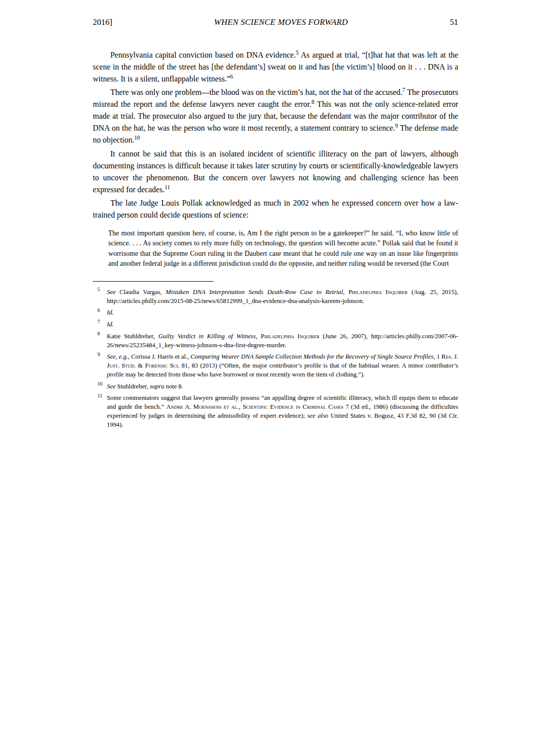2016] When Science Moves Forward 51
Pennsylvania capital conviction based on DNA evidence.5 As argued at trial, “[t]hat hat that was left at the scene in the middle of the street has [the defendant’s] sweat on it and has [the victim’s] blood on it . . . DNA is a witness. It is a silent, unflappable witness.”6
There was only one problem—the blood was on the victim’s hat, not the hat of the accused.7 The prosecutors misread the report and the defense lawyers never caught the error.8 This was not the only science-related error made at trial. The prosecutor also argued to the jury that, because the defendant was the major contributor of the DNA on the hat, he was the person who wore it most recently, a statement contrary to science.9 The defense made no objection.10
It cannot be said that this is an isolated incident of scientific illiteracy on the part of lawyers, although documenting instances is difficult because it takes later scrutiny by courts or scientifically-knowledgeable lawyers to uncover the phenomenon. But the concern over lawyers not knowing and challenging science has been expressed for decades.11
The late Judge Louis Pollak acknowledged as much in 2002 when he expressed concern over how a law-trained person could decide questions of science:
The most important question here, of course, is, Am I the right person to be a gatekeeper?” he said. “I, who know little of science. . . . As society comes to rely more fully on technology, the question will become acute.” Pollak said that he found it worrisome that the Supreme Court ruling in the Daubert case meant that he could rule one way on an issue like fingerprints and another federal judge in a different jurisdiction could do the opposite, and neither ruling would be reversed (the Court
See Claudia Vargas, Mistaken DNA Interpretation Sends Death-Row Case to Retrial, Philadelphia Inquirer (Aug. 25, 2015), http://articles.philly.com/2015-08-25/news/65812999_1_dna-evidence-dna-analysis-kareem-johnson.
Id.
Id.
Katie Stuhldreher, Guilty Verdict in Killing of Witness, Philadelphia Inquirer (June 26, 2007), http://articles.philly.com/2007-06-26/news/25235484_1_key-witness-johnson-s-dna-first-degree-murder.
See, e.g., Corissa J. Harris et al., Comparing Wearer DNA Sample Collection Methods for the Recovery of Single Source Profiles, 1 Res. J. Just. Stud. & Forensic Sci. 81, 83 (2013) (“Often, the major contributor’s profile is that of the habitual wearer. A minor contributor’s profile may be detected from those who have borrowed or most recently worn the item of clothing.”).
See Stuhldreher, supra note 8.
Some commentators suggest that lawyers generally possess “an appalling degree of scientific illiteracy, which ill equips them to educate and guide the bench.” Andre A. Moenssens et al., Scientific Evidence in Criminal Cases 7 (3d ed., 1986) (discussing the difficulties experienced by judges in determining the admissibility of expert evidence); see also United States v. Bogusz, 43 F.3d 82, 90 (3d Cir. 1994).